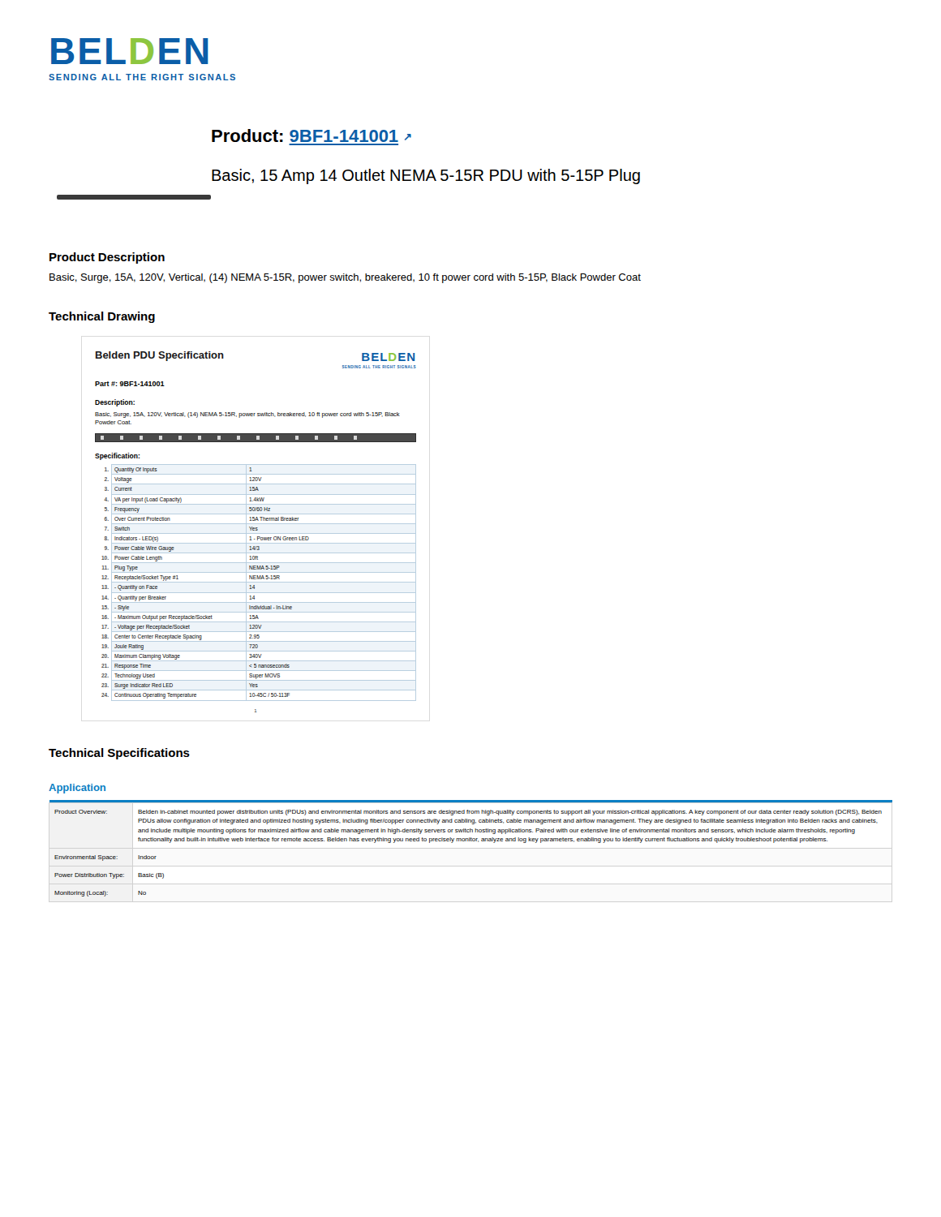BELDEN
SENDING ALL THE RIGHT SIGNALS
Product: 9BF1-141001 ↗
Basic, 15 Amp 14 Outlet NEMA 5-15R PDU with 5-15P Plug
Product Description
Basic, Surge, 15A, 120V, Vertical, (14) NEMA 5-15R, power switch, breakered, 10 ft power cord with 5-15P, Black Powder Coat
Technical Drawing
Belden PDU Specification
BELDEN
SENDING ALL THE RIGHT SIGNALS
Part #: 9BF1-141001
Description:
Basic, Surge, 15A, 120V, Vertical, (14) NEMA 5-15R, power switch, breakered, 10 ft power cord with 5-15P, Black Powder Coat.
Specification:
| 1. | Quantity Of Inputs | 1 |
| 2. | Voltage | 120V |
| 3. | Current | 15A |
| 4. | VA per Input (Load Capacity) | 1.4kW |
| 5. | Frequency | 50/60 Hz |
| 6. | Over Current Protection | 15A Thermal Breaker |
| 7. | Switch | Yes |
| 8. | Indicators - LED(s) | 1 - Power ON Green LED |
| 9. | Power Cable Wire Gauge | 14/3 |
| 10. | Power Cable Length | 10ft |
| 11. | Plug Type | NEMA 5-15P |
| 12. | Receptacle/Socket Type #1 | NEMA 5-15R |
| 13. | - Quantity on Face | 14 |
| 14. | - Quantity per Breaker | 14 |
| 15. | - Style | Individual - In-Line |
| 16. | - Maximum Output per Receptacle/Socket | 15A |
| 17. | - Voltage per Receptacle/Socket | 120V |
| 18. | Center to Center Receptacle Spacing | 2.95 |
| 19. | Joule Rating | 720 |
| 20. | Maximum Clamping Voltage | 340V |
| 21. | Response Time | < 5 nanoseconds |
| 22. | Technology Used | Super MOVS |
| 23. | Surge Indicator Red LED | Yes |
| 24. | Continuous Operating Temperature | 10-45C / 50-113F |
1
Technical Specifications
Application
| Product Overview: | Belden in-cabinet mounted power distribution units (PDUs) and environmental monitors and sensors are designed from high-quality components to support all your mission-critical applications. A key component of our data center ready solution (DCRS), Belden PDUs allow configuration of integrated and optimized hosting systems, including fiber/copper connectivity and cabling, cabinets, cable management and airflow management. They are designed to facilitate seamless integration into Belden racks and cabinets, and include multiple mounting options for maximized airflow and cable management in high-density servers or switch hosting applications. Paired with our extensive line of environmental monitors and sensors, which include alarm thresholds, reporting functionality and built-in intuitive web interface for remote access. Belden has everything you need to precisely monitor, analyze and log key parameters, enabling you to identify current fluctuations and quickly troubleshoot potential problems. |
| Environmental Space: | Indoor |
| Power Distribution Type: | Basic (B) |
| Monitoring (Local): | No |